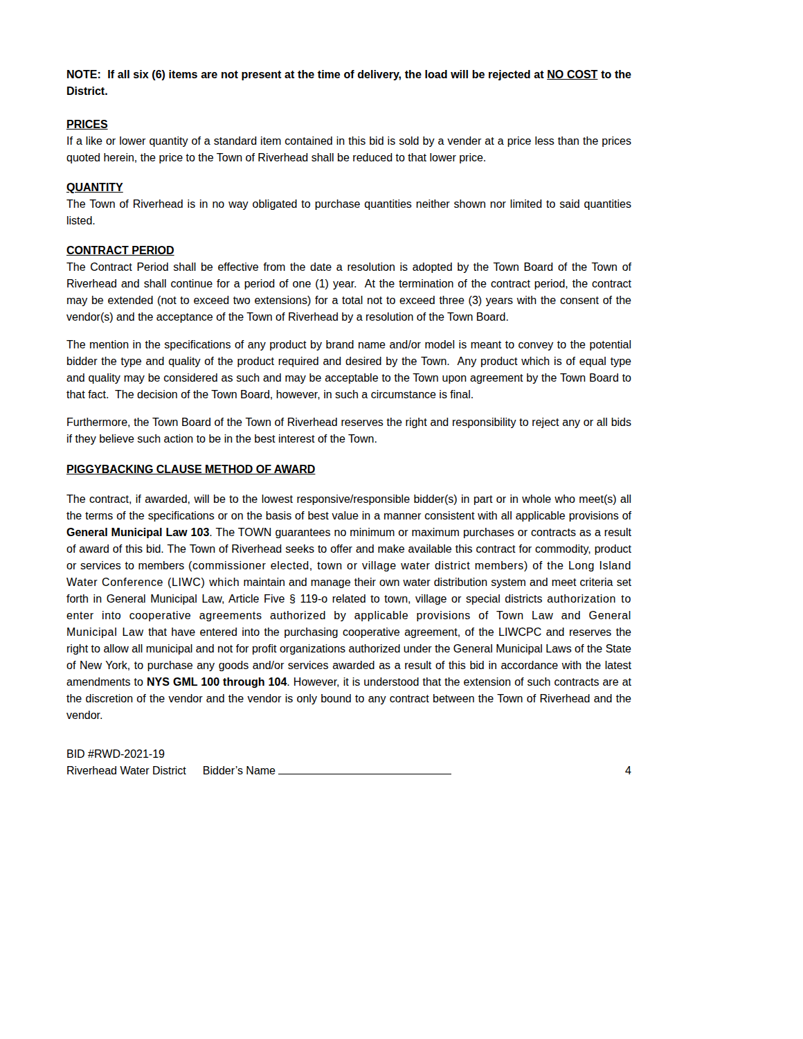NOTE: If all six (6) items are not present at the time of delivery, the load will be rejected at NO COST to the District.
Prices
If a like or lower quantity of a standard item contained in this bid is sold by a vender at a price less than the prices quoted herein, the price to the Town of Riverhead shall be reduced to that lower price.
Quantity
The Town of Riverhead is in no way obligated to purchase quantities neither shown nor limited to said quantities listed.
Contract Period
The Contract Period shall be effective from the date a resolution is adopted by the Town Board of the Town of Riverhead and shall continue for a period of one (1) year. At the termination of the contract period, the contract may be extended (not to exceed two extensions) for a total not to exceed three (3) years with the consent of the vendor(s) and the acceptance of the Town of Riverhead by a resolution of the Town Board.
The mention in the specifications of any product by brand name and/or model is meant to convey to the potential bidder the type and quality of the product required and desired by the Town. Any product which is of equal type and quality may be considered as such and may be acceptable to the Town upon agreement by the Town Board to that fact. The decision of the Town Board, however, in such a circumstance is final.
Furthermore, the Town Board of the Town of Riverhead reserves the right and responsibility to reject any or all bids if they believe such action to be in the best interest of the Town.
Piggybacking Clause Method of Award
The contract, if awarded, will be to the lowest responsive/responsible bidder(s) in part or in whole who meet(s) all the terms of the specifications or on the basis of best value in a manner consistent with all applicable provisions of General Municipal Law 103. The TOWN guarantees no minimum or maximum purchases or contracts as a result of award of this bid. The Town of Riverhead seeks to offer and make available this contract for commodity, product or services to members (commissioner elected, town or village water district members) of the Long Island Water Conference (LIWC) which maintain and manage their own water distribution system and meet criteria set forth in General Municipal Law, Article Five § 119-o related to town, village or special districts authorization to enter into cooperative agreements authorized by applicable provisions of Town Law and General Municipal Law that have entered into the purchasing cooperative agreement, of the LIWCPC and reserves the right to allow all municipal and not for profit organizations authorized under the General Municipal Laws of the State of New York, to purchase any goods and/or services awarded as a result of this bid in accordance with the latest amendments to NYS GML 100 through 104. However, it is understood that the extension of such contracts are at the discretion of the vendor and the vendor is only bound to any contract between the Town of Riverhead and the vendor.
BID #RWD-2021-19
Riverhead Water District Bidder’s Name 4